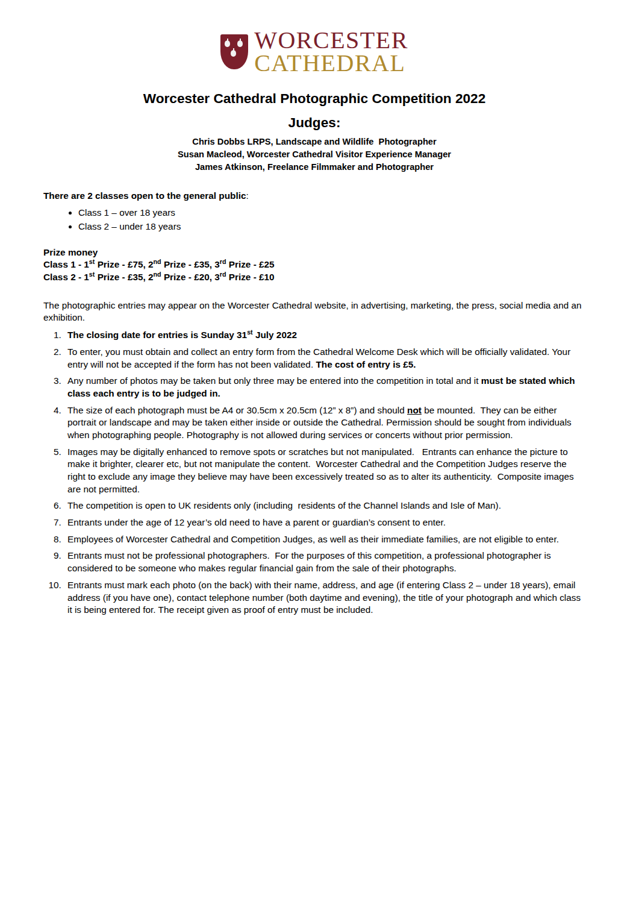| | WORCESTER CATHEDRAL |
Worcester Cathedral Photographic Competition 2022
Judges:
Chris Dobbs LRPS, Landscape and Wildlife Photographer
Susan Macleod, Worcester Cathedral Visitor Experience Manager
James Atkinson, Freelance Filmmaker and Photographer
There are 2 classes open to the general public:
Class 1 – over 18 years
Class 2 – under 18 years
Prize money
Class 1 - 1st Prize - £75, 2nd Prize - £35, 3rd Prize - £25
Class 2 - 1st Prize - £35, 2nd Prize - £20, 3rd Prize - £10
The photographic entries may appear on the Worcester Cathedral website, in advertising, marketing, the press, social media and an exhibition.
The closing date for entries is Sunday 31st July 2022
To enter, you must obtain and collect an entry form from the Cathedral Welcome Desk which will be officially validated. Your entry will not be accepted if the form has not been validated. The cost of entry is £5.
Any number of photos may be taken but only three may be entered into the competition in total and it must be stated which class each entry is to be judged in.
The size of each photograph must be A4 or 30.5cm x 20.5cm (12” x 8”) and should not be mounted. They can be either portrait or landscape and may be taken either inside or outside the Cathedral. Permission should be sought from individuals when photographing people. Photography is not allowed during services or concerts without prior permission.
Images may be digitally enhanced to remove spots or scratches but not manipulated. Entrants can enhance the picture to make it brighter, clearer etc, but not manipulate the content. Worcester Cathedral and the Competition Judges reserve the right to exclude any image they believe may have been excessively treated so as to alter its authenticity. Composite images are not permitted.
The competition is open to UK residents only (including residents of the Channel Islands and Isle of Man).
Entrants under the age of 12 year’s old need to have a parent or guardian’s consent to enter.
Employees of Worcester Cathedral and Competition Judges, as well as their immediate families, are not eligible to enter.
Entrants must not be professional photographers. For the purposes of this competition, a professional photographer is considered to be someone who makes regular financial gain from the sale of their photographs.
Entrants must mark each photo (on the back) with their name, address, and age (if entering Class 2 – under 18 years), email address (if you have one), contact telephone number (both daytime and evening), the title of your photograph and which class it is being entered for. The receipt given as proof of entry must be included.